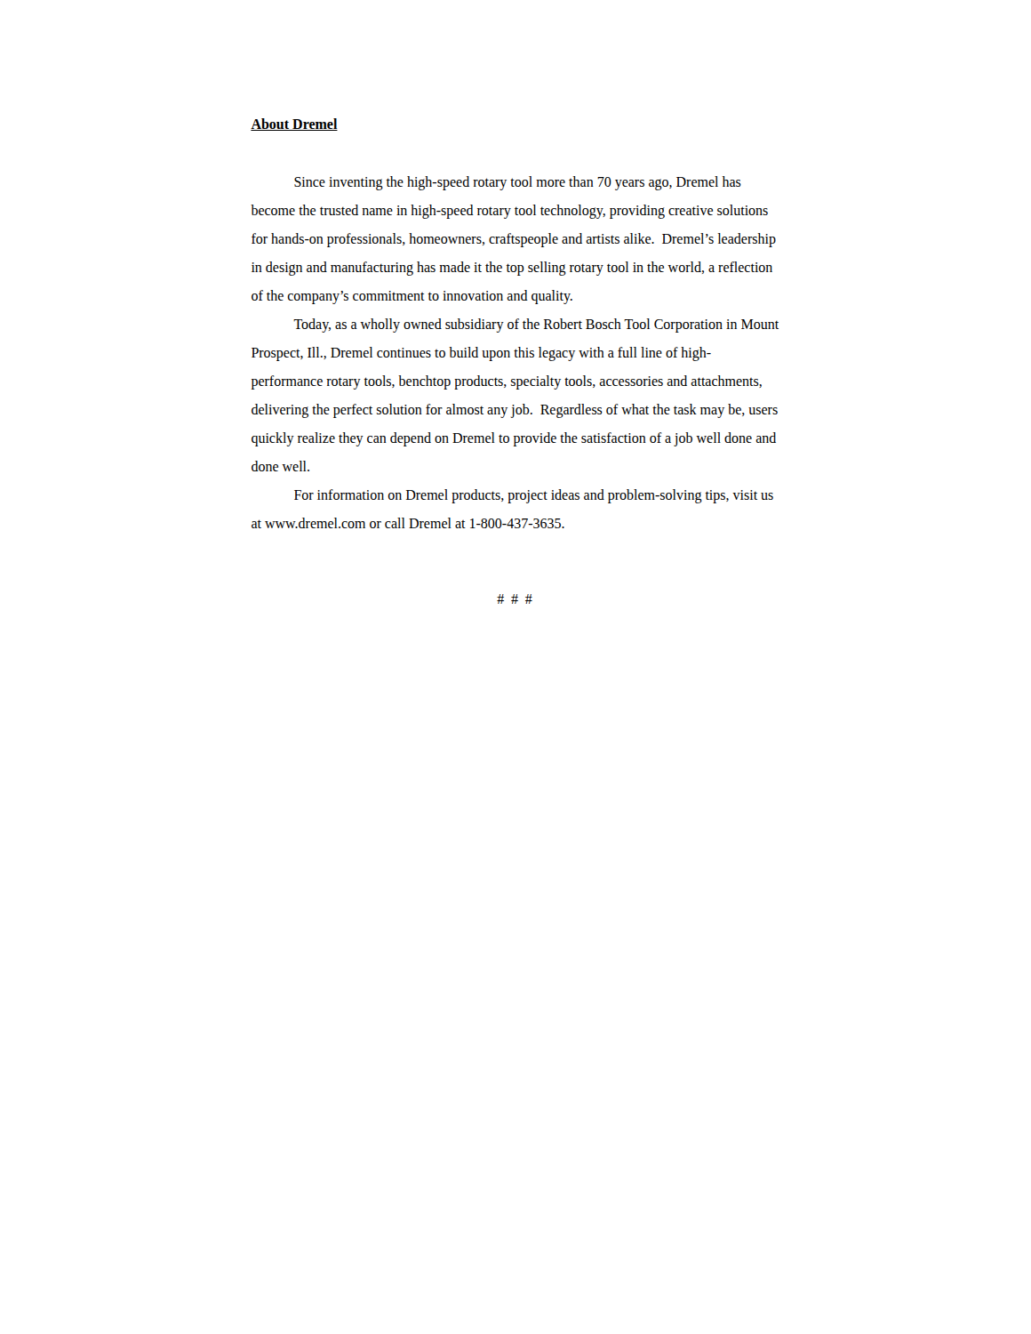About Dremel
Since inventing the high-speed rotary tool more than 70 years ago, Dremel has become the trusted name in high-speed rotary tool technology, providing creative solutions for hands-on professionals, homeowners, craftspeople and artists alike. Dremel’s leadership in design and manufacturing has made it the top selling rotary tool in the world, a reflection of the company’s commitment to innovation and quality.
Today, as a wholly owned subsidiary of the Robert Bosch Tool Corporation in Mount Prospect, Ill., Dremel continues to build upon this legacy with a full line of high-performance rotary tools, benchtop products, specialty tools, accessories and attachments, delivering the perfect solution for almost any job. Regardless of what the task may be, users quickly realize they can depend on Dremel to provide the satisfaction of a job well done and done well.
For information on Dremel products, project ideas and problem-solving tips, visit us at www.dremel.com or call Dremel at 1-800-437-3635.
# # #